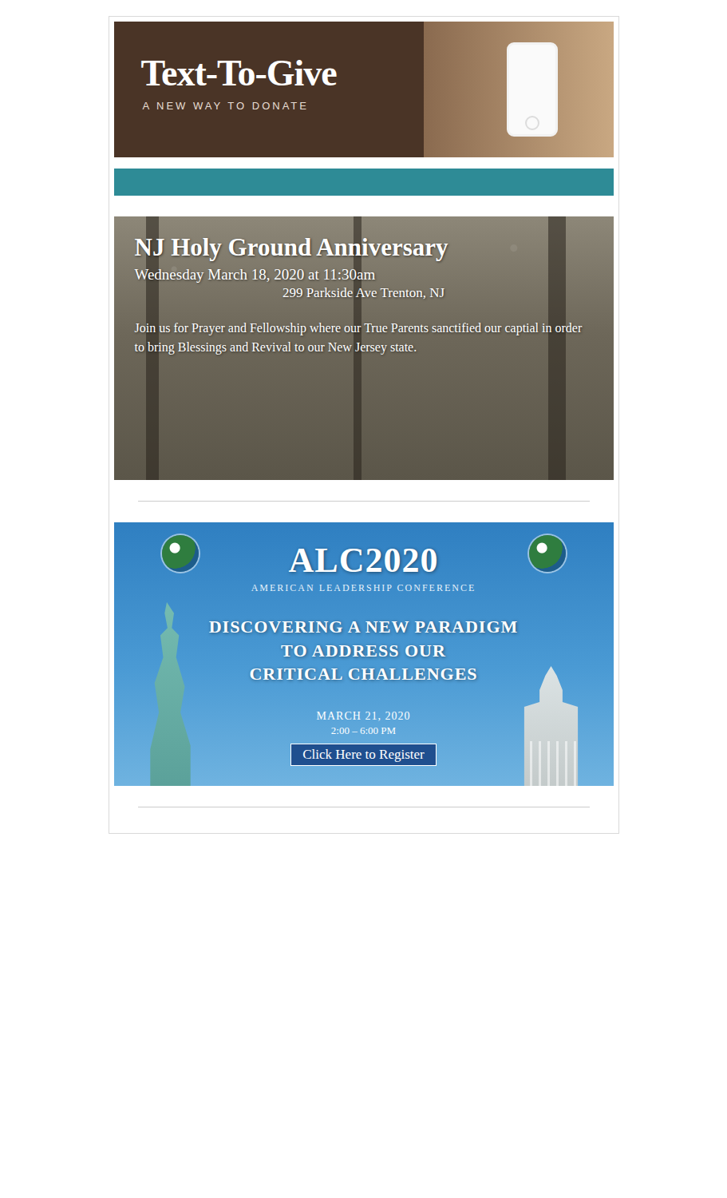Text-To-Give
A NEW WAY TO DONATE
NJ Holy Ground Anniversary
Wednesday March 18, 2020 at 11:30am
299 Parkside Ave Trenton, NJ
Join us for Prayer and Fellowship where our True Parents sanctified our captial in order to bring Blessings and Revival to our New Jersey state.
ALC2020
American Leadership Conference
Discovering a New Paradigm
to Address Our
Critical Challenges
MARCH 21, 2020
2:00 – 6:00 PM
Click Here to Register